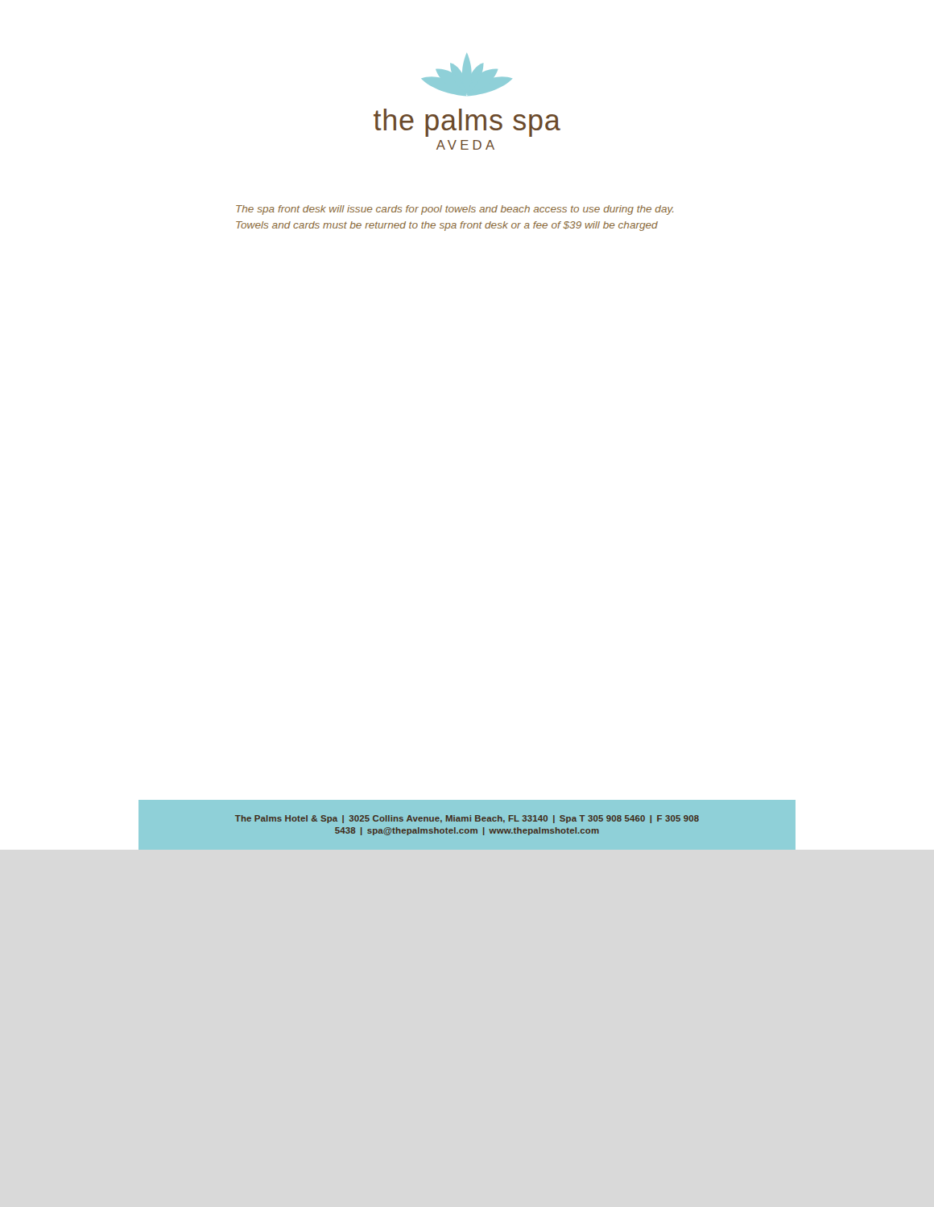the palms spa
Aveda
The spa front desk will issue cards for pool towels and beach access to use during the day. Towels and cards must be returned to the spa front desk or a fee of $39 will be charged
The Palms Hotel & Spa|3025 Collins Avenue, Miami Beach, FL 33140|Spa T 305 908 5460|F 305 908 5438|spa@thepalmshotel.com|www.thepalmshotel.com